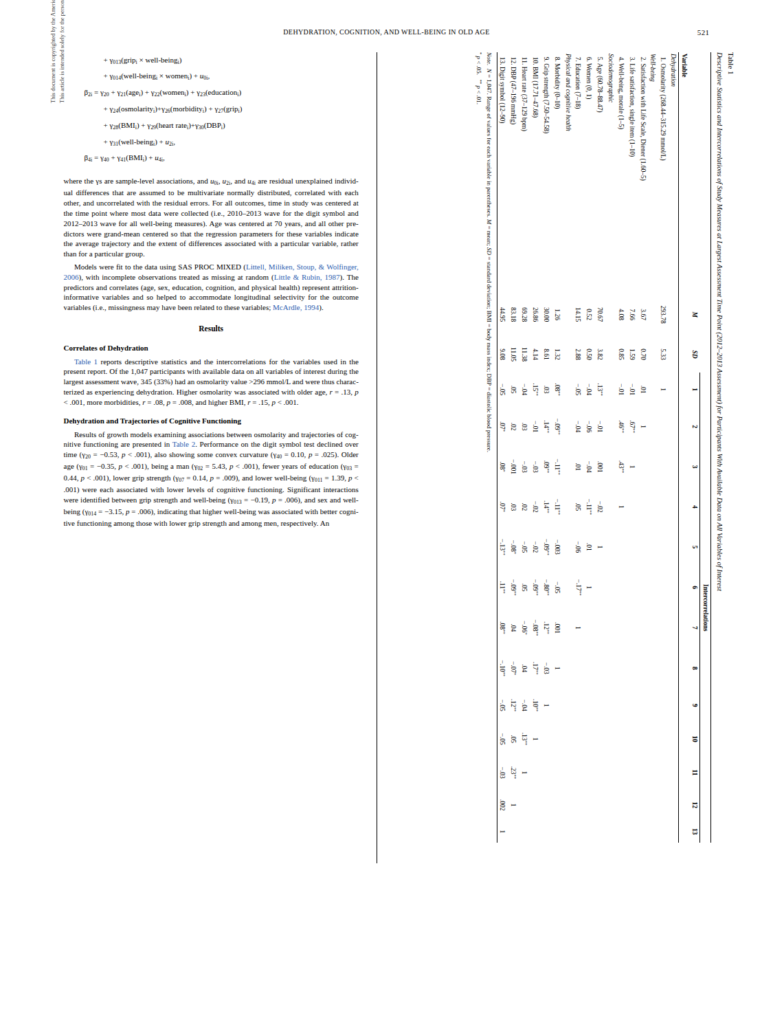This document is copyrighted by the American Psychological Association or one of its allied publishers.
This article is intended solely for the personal use of the individual user and is not to be disseminated broadly.
DEHYDRATION, COGNITION, AND WELL-BEING IN OLD AGE 521
+ γ013(gripi × well-beingi)
+ γ014(well-beingi × womeni) + u0i,
β2i = γ20 + γ21(agei) + γ22(womeni) + γ23(educationi)
+ γ24(osmolarityi)+γ26(morbidityi) + γ27(gripi)
+ γ28(BMIi) + γ29(heart ratei)+γ30(DBPi)
+ γ31(well-beingi) + u2i,
β4i = γ40 + γ41(BMIi) + u4i,
where the γs are sample-level associations, and u0i, u2i, and u4i are residual unexplained individual differences that are assumed to be multivariate normally distributed, correlated with each other, and uncorrelated with the residual errors. For all outcomes, time in study was centered at the time point where most data were collected (i.e., 2010–2013 wave for the digit symbol and 2012–2013 wave for all well-being measures). Age was centered at 70 years, and all other predictors were grand-mean centered so that the regression parameters for these variables indicate the average trajectory and the extent of differences associated with a particular variable, rather than for a particular group.
Models were fit to the data using SAS PROC MIXED (Littell, Miliken, Stoup, & Wolfinger, 2006), with incomplete observations treated as missing at random (Little & Rubin, 1987). The predictors and correlates (age, sex, education, cognition, and physical health) represent attrition-informative variables and so helped to accommodate longitudinal selectivity for the outcome variables (i.e., missingness may have been related to these variables; McArdle, 1994).
Results
Correlates of Dehydration
Table 1 reports descriptive statistics and the intercorrelations for the variables used in the present report. Of the 1,047 participants with available data on all variables of interest during the largest assessment wave, 345 (33%) had an osmolarity value >296 mmol/L and were thus characterized as experiencing dehydration. Higher osmolarity was associated with older age, r = .13, p < .001, more morbidities, r = .08, p = .008, and higher BMI, r = .15, p < .001.
Dehydration and Trajectories of Cognitive Functioning
Results of growth models examining associations between osmolarity and trajectories of cognitive functioning are presented in Table 2. Performance on the digit symbol test declined over time (γ20 = −0.53, p < .001), also showing some convex curvature (γ40 = 0.10, p = .025). Older age (γ01 = −0.35, p < .001), being a man (γ02 = 5.43, p < .001), fewer years of education (γ03 = 0.44, p < .001), lower grip strength (γ07 = 0.14, p = .009), and lower well-being (γ011 = 1.39, p < .001) were each associated with lower levels of cognitive functioning. Significant interactions were identified between grip strength and well-being (γ013 = −0.19, p = .006), and sex and well-being (γ014 = −3.15, p = .006), indicating that higher well-being was associated with better cognitive functioning among those with lower grip strength and among men, respectively. An
Table 1
Descriptive Statistics and Intercorrelations of Study Measures at Largest Assessment Time Point (2012–2013 Assessment) for Participants With Available Data on All Variables of Interest
| | M | SD | Intercorrelations |
| --- | --- | --- | --- |
| 1 | 2 | 3 | 4 | 5 | 6 | 7 | 8 | 9 | 10 | 11 | 12 | 13 |
| Variable | | | | | | | | | | | | | | | |
| Dehydration | | | | | | | | | | | | | | | |
| 1. Osmolarity (268.44–315.29 mmol/L) | 293.78 | 5.33 | 1 | | | | | | | | | | | | |
| Well-being | | | | | | | | | | | | | | | |
| 2. Satisfaction with Life Scale, Diener (1.60–5) | 3.67 | 0.70 | .01 | 1 | | | | | | | | | | | |
| 3. Life satisfaction, single item (1–10) | 7.66 | 1.59 | −.01 | .67 ** | 1 | | | | | | | | | | |
| 4. Well-being, morale (1–5) | 4.08 | 0.85 | −.01 | .46 ** | .43 ** | 1 | | | | | | | | | |
| Sociodemographic | | | | | | | | | | | | | | | |
| 5. Age (60.78–88.47) | 70.67 | 3.82 | .13 ** | −.01 | .001 | −.02 | 1 | | | | | | | | |
| 6. Women (0, 1) | 0.52 | 0.50 | −.04 | −.06 | −.04 | −.11 ** | .01 | 1 | | | | | | | |
| 7. Education (7–18) | 14.15 | 2.88 | −.05 | −.04 | .01 | .05 | −.06 | −.17 ** | 1 | | | | | | |
| Physical and cognitive health | | | | | | | | | | | | | | | |
| 8. Morbidity (0–10) | 1.26 | 1.32 | .08 ** | −.09 ** | −.11 ** | −.11 ** | −.003 | −.05 | .001 | 1 | | | | | |
| 9. Grip strength (7.50–54.58) | 30.00 | 8.61 | .03 | .14 ** | .09 ** | .14 ** | −.09 ** | −.80 ** | .12 ** | −.03 | 1 | | | | |
| 10. BMI (17.71–47.68) | 26.86 | 4.14 | .15 ** | −.01 | −.03 | −.02 | −.02 | −.09 ** | −.08 ** | .17 ** | .10 ** | 1 | | | |
| 11. Heart rate (37–129 bpm) | 69.28 | 11.38 | −.04 | .03 | −.03 | .02 | −.05 | .05 | −.06 * | .04 | −.04 | .13 ** | 1 | | |
| 12. DBP (47–196 mmHg) | 83.18 | 11.05 | .05 | .02 | −.001 | .03 | −.08 * | −.09 ** | .04 | −.07 * | .12 ** | .05 | .23 ** | 1 | |
| 13. Digit symbol (12–90) | 44.95 | 9.08 | −.05 | .07 * | .08 * | .07 * | −.13 ** | .11 ** | .08 ** | −.10 ** | −.05 | −.05 | −.03 | .002 | 1 |
Note. N = 1,047. Range of values for each variable in parentheses. M = mean; SD = standard deviation; BMI = body mass index; DBP = diastolic blood pressure. * p < .05. ** p < .01.